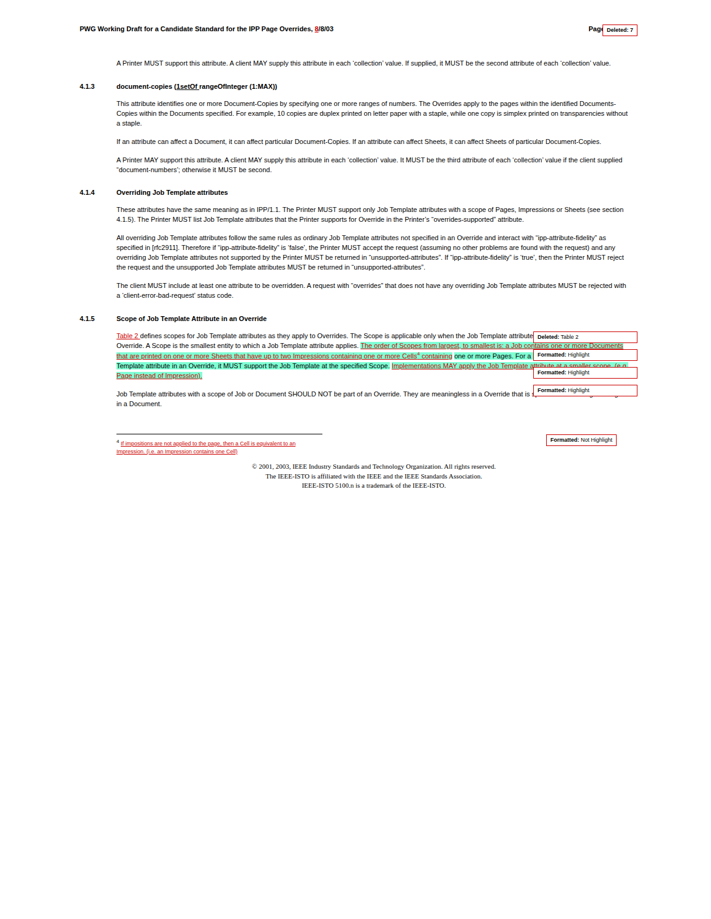PWG Working Draft for a Candidate Standard for the IPP Page Overrides, 8/8/03
Page 11 of 21
Deleted: 7
A Printer MUST support this attribute. A client MAY supply this attribute in each ‘collection’ value. If supplied, it MUST be the second attribute of each ‘collection’ value.
4.1.3document-copies (1setOf rangeOfInteger (1:MAX))
This attribute identifies one or more Document-Copies by specifying one or more ranges of numbers. The Overrides apply to the pages within the identified Documents-Copies within the Documents specified. For example, 10 copies are duplex printed on letter paper with a staple, while one copy is simplex printed on transparencies without a staple.
If an attribute can affect a Document, it can affect particular Document-Copies. If an attribute can affect Sheets, it can affect Sheets of particular Document-Copies.
A Printer MAY support this attribute. A client MAY supply this attribute in each ‘collection’ value. It MUST be the third attribute of each ‘collection’ value if the client supplied “document-numbers’; otherwise it MUST be second.
4.1.4 Overriding Job Template attributes
These attributes have the same meaning as in IPP/1.1. The Printer MUST support only Job Template attributes with a scope of Pages, Impressions or Sheets (see section 4.1.5). The Printer MUST list Job Template attributes that the Printer supports for Override in the Printer’s “overrides-supported” attribute.
All overriding Job Template attributes follow the same rules as ordinary Job Template attributes not specified in an Override and interact with “ipp-attribute-fidelity” as specified in [rfc2911]. Therefore if “ipp-attribute-fidelity” is ‘false’, the Printer MUST accept the request (assuming no other problems are found with the request) and any overriding Job Template attributes not supported by the Printer MUST be returned in “unsupported-attributes”. If “ipp-attribute-fidelity” is ‘true’, then the Printer MUST reject the request and the unsupported Job Template attributes MUST be returned in “unsupported-attributes”.
The client MUST include at least one attribute to be overridden. A request with “overrides” that does not have any overriding Job Template attributes MUST be rejected with a ‘client-error-bad-request’ status code.
4.1.5 Scope of Job Template Attribute in an Override
Deleted: Table 2 Formatted: Highlight Formatted: Highlight Formatted: Highlight
Table 2 defines scopes for Job Template attributes as they apply to Overrides. The Scope is applicable only when the Job Template attribute is applied as part of an Override. A Scope is the smallest entity to which a Job Template attribute applies. The order of Scopes from largest, to smallest is: a Job contains one or more Documents that are printed on one or more Sheets that have up to two Impressions containing one or more Cells4 containing one or more Pages. For a Printer to support a Job Template attribute in an Override, it MUST support the Job Template at the specified Scope. Implementations MAY apply the Job Template attribute at a smaller scope, (e.g. Page instead of Impression).
Job Template attributes with a scope of Job or Document SHOULD NOT be part of an Override. They are meaningless in a Override that is specified with a range of Pages in a Document.
4 If impositions are not applied to the page, then a Cell is equivalent to an Impression. (i.e. an Impression contains one Cell)
Formatted: Not Highlight
© 2001, 2003, IEEE Industry Standards and Technology Organization. All rights reserved.
The IEEE-ISTO is affiliated with the IEEE and the IEEE Standards Association.
IEEE-ISTO 5100.n is a trademark of the IEEE-ISTO.